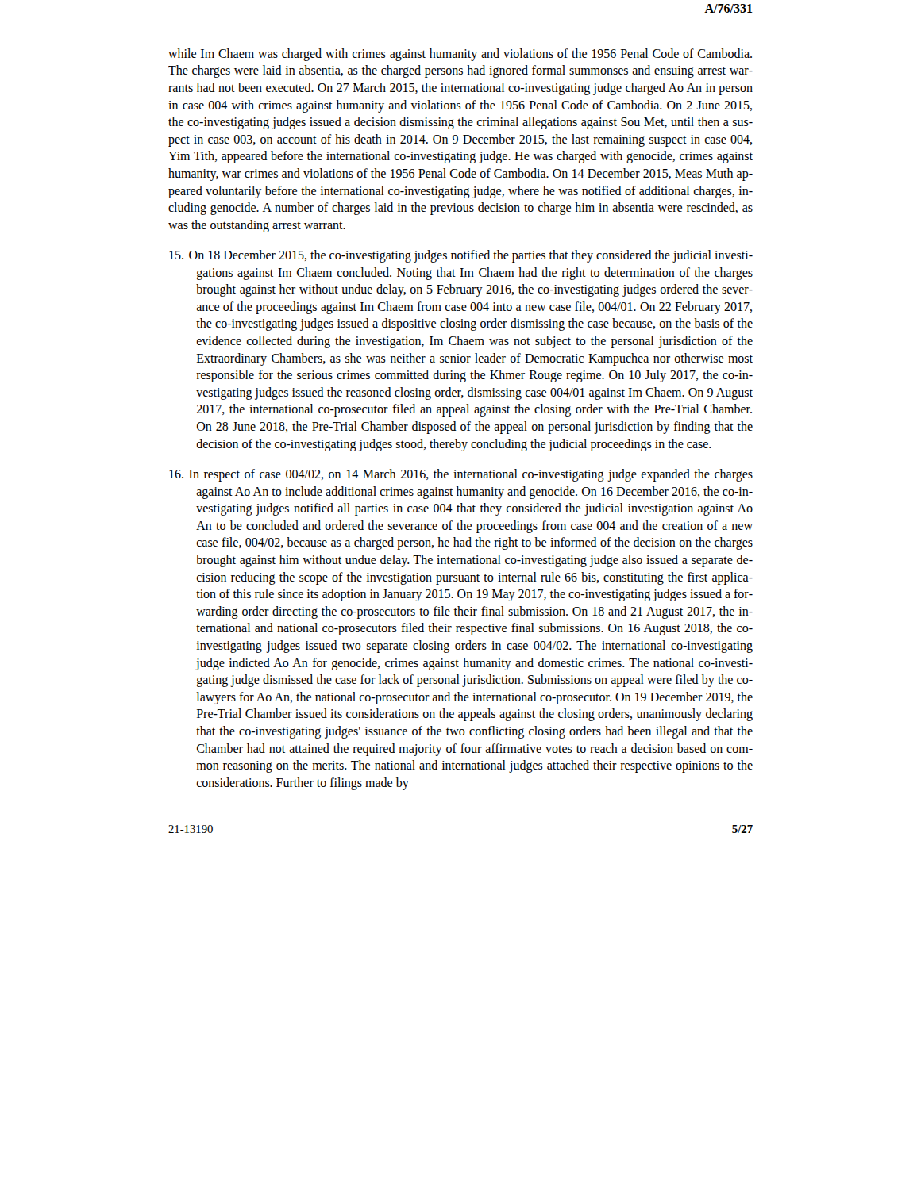A/76/331
while Im Chaem was charged with crimes against humanity and violations of the 1956 Penal Code of Cambodia. The charges were laid in absentia, as the charged persons had ignored formal summonses and ensuing arrest warrants had not been executed. On 27 March 2015, the international co-investigating judge charged Ao An in person in case 004 with crimes against humanity and violations of the 1956 Penal Code of Cambodia. On 2 June 2015, the co-investigating judges issued a decision dismissing the criminal allegations against Sou Met, until then a suspect in case 003, on account of his death in 2014. On 9 December 2015, the last remaining suspect in case 004, Yim Tith, appeared before the international co-investigating judge. He was charged with genocide, crimes against humanity, war crimes and violations of the 1956 Penal Code of Cambodia. On 14 December 2015, Meas Muth appeared voluntarily before the international co-investigating judge, where he was notified of additional charges, including genocide. A number of charges laid in the previous decision to charge him in absentia were rescinded, as was the outstanding arrest warrant.
15. On 18 December 2015, the co-investigating judges notified the parties that they considered the judicial investigations against Im Chaem concluded. Noting that Im Chaem had the right to determination of the charges brought against her without undue delay, on 5 February 2016, the co-investigating judges ordered the severance of the proceedings against Im Chaem from case 004 into a new case file, 004/01. On 22 February 2017, the co-investigating judges issued a dispositive closing order dismissing the case because, on the basis of the evidence collected during the investigation, Im Chaem was not subject to the personal jurisdiction of the Extraordinary Chambers, as she was neither a senior leader of Democratic Kampuchea nor otherwise most responsible for the serious crimes committed during the Khmer Rouge regime. On 10 July 2017, the co-investigating judges issued the reasoned closing order, dismissing case 004/01 against Im Chaem. On 9 August 2017, the international co-prosecutor filed an appeal against the closing order with the Pre-Trial Chamber. On 28 June 2018, the Pre-Trial Chamber disposed of the appeal on personal jurisdiction by finding that the decision of the co-investigating judges stood, thereby concluding the judicial proceedings in the case.
16. In respect of case 004/02, on 14 March 2016, the international co-investigating judge expanded the charges against Ao An to include additional crimes against humanity and genocide. On 16 December 2016, the co-investigating judges notified all parties in case 004 that they considered the judicial investigation against Ao An to be concluded and ordered the severance of the proceedings from case 004 and the creation of a new case file, 004/02, because as a charged person, he had the right to be informed of the decision on the charges brought against him without undue delay. The international co-investigating judge also issued a separate decision reducing the scope of the investigation pursuant to internal rule 66 bis, constituting the first application of this rule since its adoption in January 2015. On 19 May 2017, the co-investigating judges issued a forwarding order directing the co-prosecutors to file their final submission. On 18 and 21 August 2017, the international and national co-prosecutors filed their respective final submissions. On 16 August 2018, the co-investigating judges issued two separate closing orders in case 004/02. The international co-investigating judge indicted Ao An for genocide, crimes against humanity and domestic crimes. The national co-investigating judge dismissed the case for lack of personal jurisdiction. Submissions on appeal were filed by the co-lawyers for Ao An, the national co-prosecutor and the international co-prosecutor. On 19 December 2019, the Pre-Trial Chamber issued its considerations on the appeals against the closing orders, unanimously declaring that the co-investigating judges' issuance of the two conflicting closing orders had been illegal and that the Chamber had not attained the required majority of four affirmative votes to reach a decision based on common reasoning on the merits. The national and international judges attached their respective opinions to the considerations. Further to filings made by
21-13190 5/27